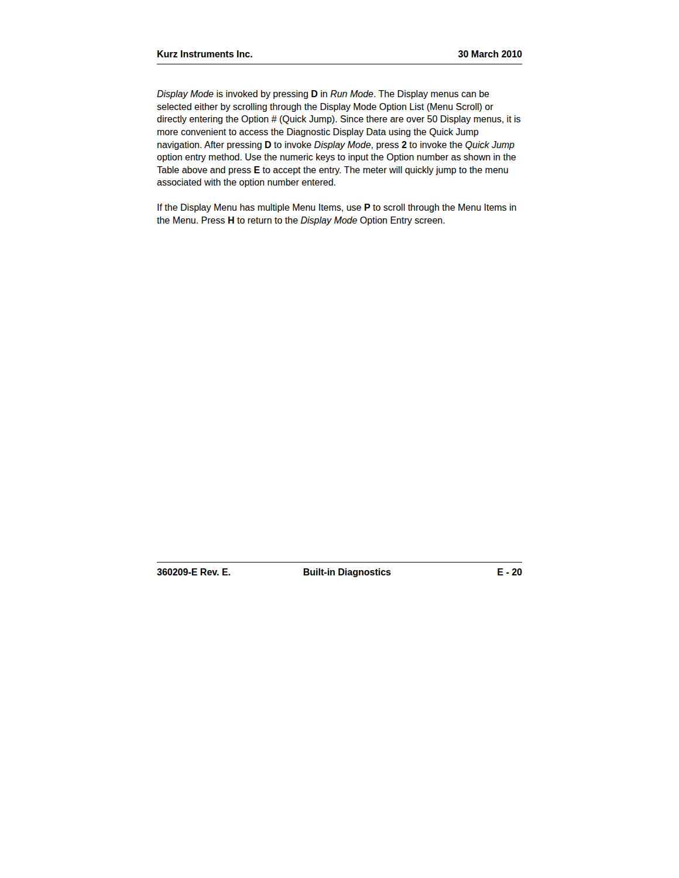Kurz Instruments Inc. 30 March 2010
Display Mode is invoked by pressing D in Run Mode. The Display menus can be selected either by scrolling through the Display Mode Option List (Menu Scroll) or directly entering the Option # (Quick Jump). Since there are over 50 Display menus, it is more convenient to access the Diagnostic Display Data using the Quick Jump navigation. After pressing D to invoke Display Mode, press 2 to invoke the Quick Jump option entry method. Use the numeric keys to input the Option number as shown in the Table above and press E to accept the entry. The meter will quickly jump to the menu associated with the option number entered.
If the Display Menu has multiple Menu Items, use P to scroll through the Menu Items in the Menu. Press H to return to the Display Mode Option Entry screen.
360209-E Rev. E. Built-in Diagnostics E - 20